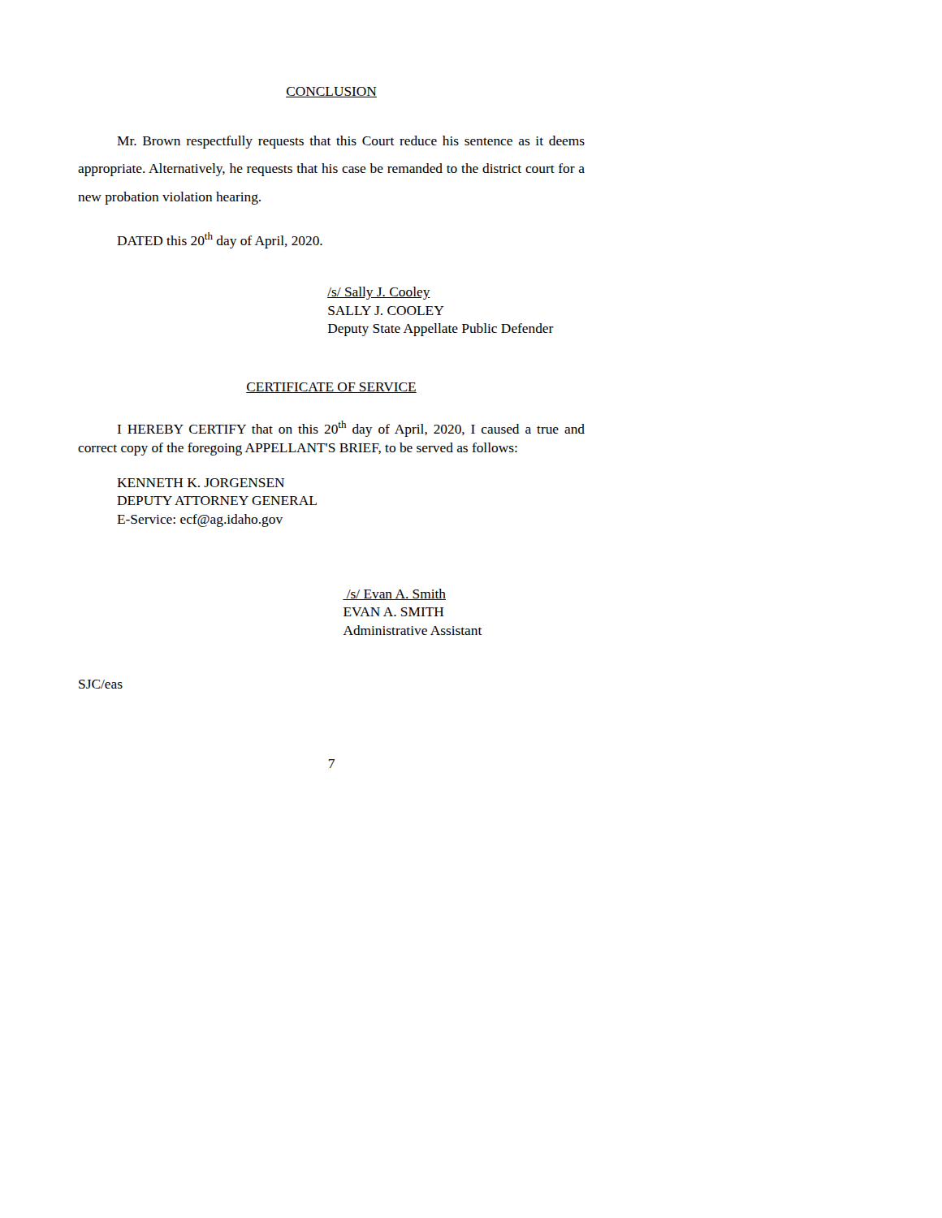CONCLUSION
Mr. Brown respectfully requests that this Court reduce his sentence as it deems appropriate. Alternatively, he requests that his case be remanded to the district court for a new probation violation hearing.
DATED this 20th day of April, 2020.
/s/ Sally J. Cooley
SALLY J. COOLEY
Deputy State Appellate Public Defender
CERTIFICATE OF SERVICE
I HEREBY CERTIFY that on this 20th day of April, 2020, I caused a true and correct copy of the foregoing APPELLANT'S BRIEF, to be served as follows:
KENNETH K. JORGENSEN
DEPUTY ATTORNEY GENERAL
E-Service: ecf@ag.idaho.gov
/s/ Evan A. Smith
EVAN A. SMITH
Administrative Assistant
SJC/eas
7